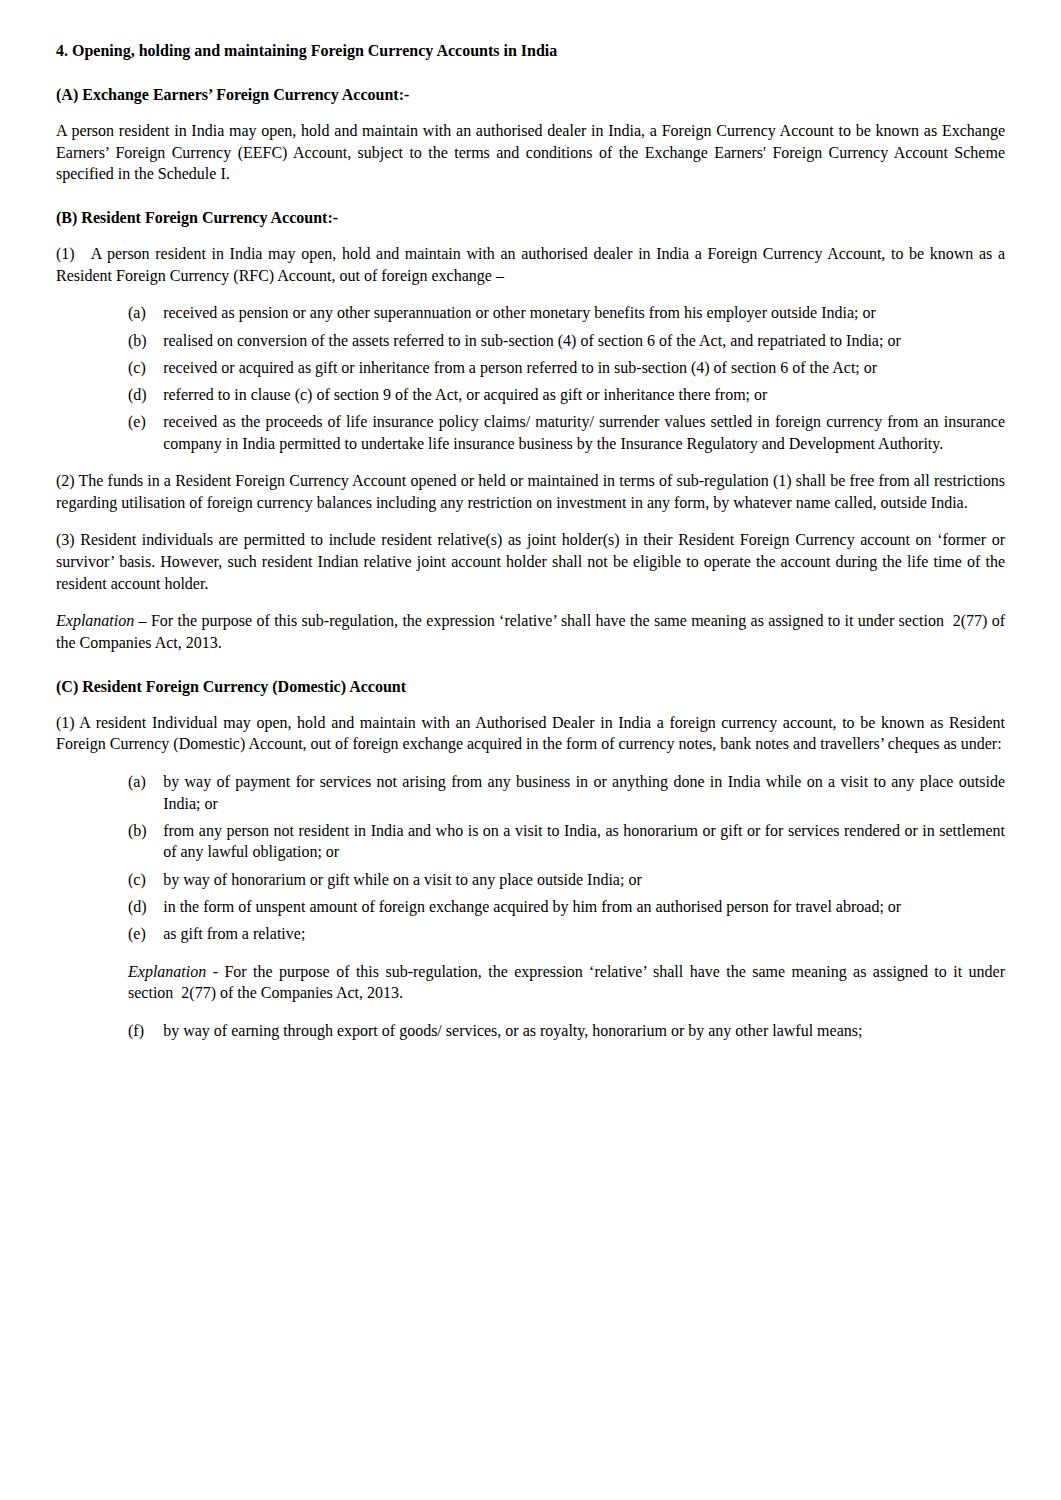4. Opening, holding and maintaining Foreign Currency Accounts in India
(A) Exchange Earners’ Foreign Currency Account:-
A person resident in India may open, hold and maintain with an authorised dealer in India, a Foreign Currency Account to be known as Exchange Earners’ Foreign Currency (EEFC) Account, subject to the terms and conditions of the Exchange Earners' Foreign Currency Account Scheme specified in the Schedule I.
(B) Resident Foreign Currency Account:-
(1) A person resident in India may open, hold and maintain with an authorised dealer in India a Foreign Currency Account, to be known as a Resident Foreign Currency (RFC) Account, out of foreign exchange –
(a) received as pension or any other superannuation or other monetary benefits from his employer outside India; or
(b) realised on conversion of the assets referred to in sub-section (4) of section 6 of the Act, and repatriated to India; or
(c) received or acquired as gift or inheritance from a person referred to in sub-section (4) of section 6 of the Act; or
(d) referred to in clause (c) of section 9 of the Act, or acquired as gift or inheritance there from; or
(e) received as the proceeds of life insurance policy claims/ maturity/ surrender values settled in foreign currency from an insurance company in India permitted to undertake life insurance business by the Insurance Regulatory and Development Authority.
(2) The funds in a Resident Foreign Currency Account opened or held or maintained in terms of sub-regulation (1) shall be free from all restrictions regarding utilisation of foreign currency balances including any restriction on investment in any form, by whatever name called, outside India.
(3) Resident individuals are permitted to include resident relative(s) as joint holder(s) in their Resident Foreign Currency account on ‘former or survivor’ basis. However, such resident Indian relative joint account holder shall not be eligible to operate the account during the life time of the resident account holder.
Explanation – For the purpose of this sub-regulation, the expression ‘relative’ shall have the same meaning as assigned to it under section 2(77) of the Companies Act, 2013.
(C) Resident Foreign Currency (Domestic) Account
(1) A resident Individual may open, hold and maintain with an Authorised Dealer in India a foreign currency account, to be known as Resident Foreign Currency (Domestic) Account, out of foreign exchange acquired in the form of currency notes, bank notes and travellers’ cheques as under:
(a) by way of payment for services not arising from any business in or anything done in India while on a visit to any place outside India; or
(b) from any person not resident in India and who is on a visit to India, as honorarium or gift or for services rendered or in settlement of any lawful obligation; or
(c) by way of honorarium or gift while on a visit to any place outside India; or
(d) in the form of unspent amount of foreign exchange acquired by him from an authorised person for travel abroad; or
(e) as gift from a relative;
Explanation - For the purpose of this sub-regulation, the expression ‘relative’ shall have the same meaning as assigned to it under section 2(77) of the Companies Act, 2013.
(f) by way of earning through export of goods/ services, or as royalty, honorarium or by any other lawful means;